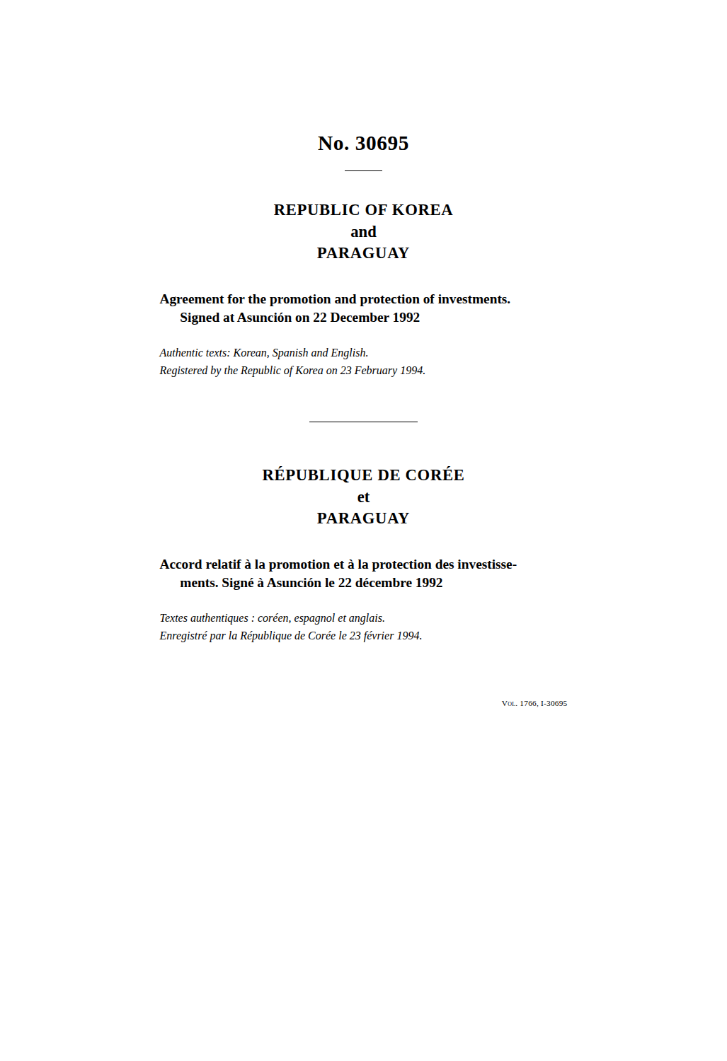No. 30695
REPUBLIC OF KOREA
and
PARAGUAY
Agreement for the promotion and protection of investments. Signed at Asunción on 22 December 1992
Authentic texts: Korean, Spanish and English.
Registered by the Republic of Korea on 23 February 1994.
RÉPUBLIQUE DE CORÉE
et
PARAGUAY
Accord relatif à la promotion et à la protection des investisse- ments. Signé à Asunción le 22 décembre 1992
Textes authentiques : coréen, espagnol et anglais.
Enregistré par la République de Corée le 23 février 1994.
Vol. 1766, I-30695